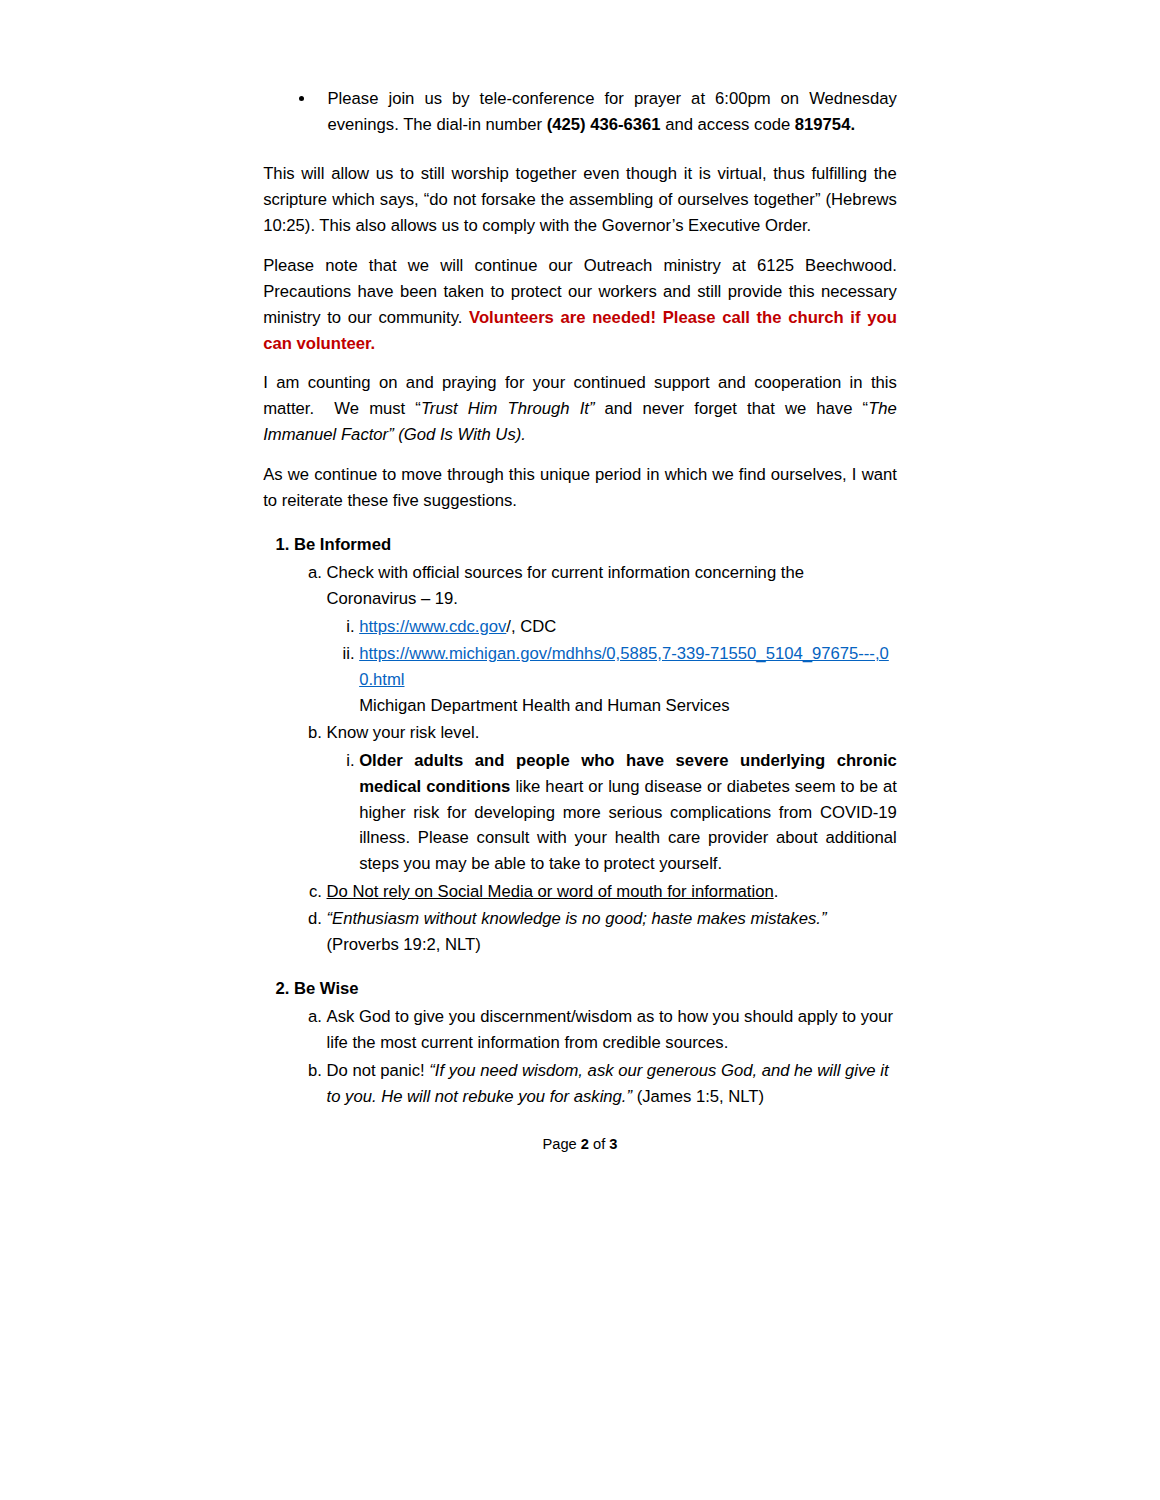Please join us by tele-conference for prayer at 6:00pm on Wednesday evenings. The dial-in number (425) 436-6361 and access code 819754.
This will allow us to still worship together even though it is virtual, thus fulfilling the scripture which says, “do not forsake the assembling of ourselves together” (Hebrews 10:25). This also allows us to comply with the Governor’s Executive Order.
Please note that we will continue our Outreach ministry at 6125 Beechwood. Precautions have been taken to protect our workers and still provide this necessary ministry to our community. Volunteers are needed! Please call the church if you can volunteer.
I am counting on and praying for your continued support and cooperation in this matter. We must “Trust Him Through It” and never forget that we have “The Immanuel Factor” (God Is With Us).
As we continue to move through this unique period in which we find ourselves, I want to reiterate these five suggestions.
Be Informed
Check with official sources for current information concerning the Coronavirus – 19.
https://www.cdc.gov/, CDC
https://www.michigan.gov/mdhhs/0,5885,7-339-71550_5104_97675---,00.html
Michigan Department Health and Human Services
Know your risk level.
Older adults and people who have severe underlying chronic medical conditions like heart or lung disease or diabetes seem to be at higher risk for developing more serious complications from COVID-19 illness. Please consult with your health care provider about additional steps you may be able to take to protect yourself.
Do Not rely on Social Media or word of mouth for information.
“Enthusiasm without knowledge is no good; haste makes mistakes.” (Proverbs 19:2, NLT)
Be Wise
Ask God to give you discernment/wisdom as to how you should apply to your life the most current information from credible sources.
Do not panic! “If you need wisdom, ask our generous God, and he will give it to you. He will not rebuke you for asking.” (James 1:5, NLT)
Page 2 of 3